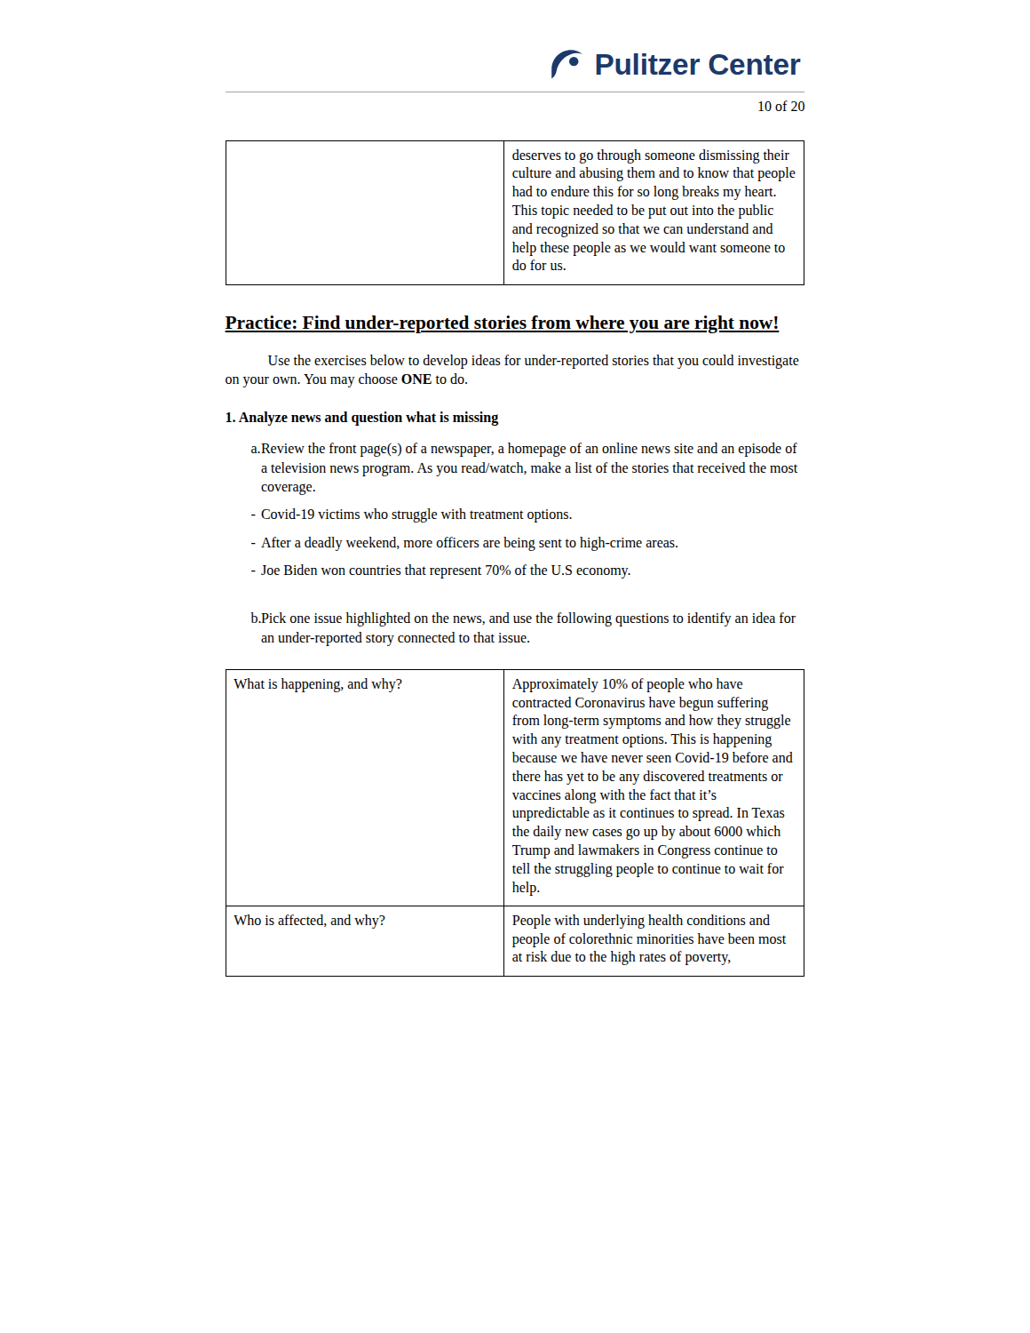Pulitzer Center
10 of 20
| | deserves to go through someone dismissing their culture and abusing them and to know that people had to endure this for so long breaks my heart. This topic needed to be put out into the public and recognized so that we can understand and help these people as we would want someone to do for us. |
Practice: Find under-reported stories from where you are right now!
Use the exercises below to develop ideas for under-reported stories that you could investigate on your own. You may choose ONE to do.
1. Analyze news and question what is missing
a.
Review the front page(s) of a newspaper, a homepage of an online news site and an episode of a television news program. As you read/watch, make a list of the stories that received the most coverage.
-
Covid-19 victims who struggle with treatment options.
-
After a deadly weekend, more officers are being sent to high-crime areas.
-
Joe Biden won countries that represent 70% of the U.S economy.
b.
Pick one issue highlighted on the news, and use the following questions to identify an idea for an under-reported story connected to that issue.
| What is happening, and why? | Approximately 10% of people who have contracted Coronavirus have begun suffering from long-term symptoms and how they struggle with any treatment options. This is happening because we have never seen Covid-19 before and there has yet to be any discovered treatments or vaccines along with the fact that it’s unpredictable as it continues to spread. In Texas the daily new cases go up by about 6000 which Trump and lawmakers in Congress continue to tell the struggling people to continue to wait for help. |
| Who is affected, and why? | People with underlying health conditions and people of colorethnic minorities have been most at risk due to the high rates of poverty, |